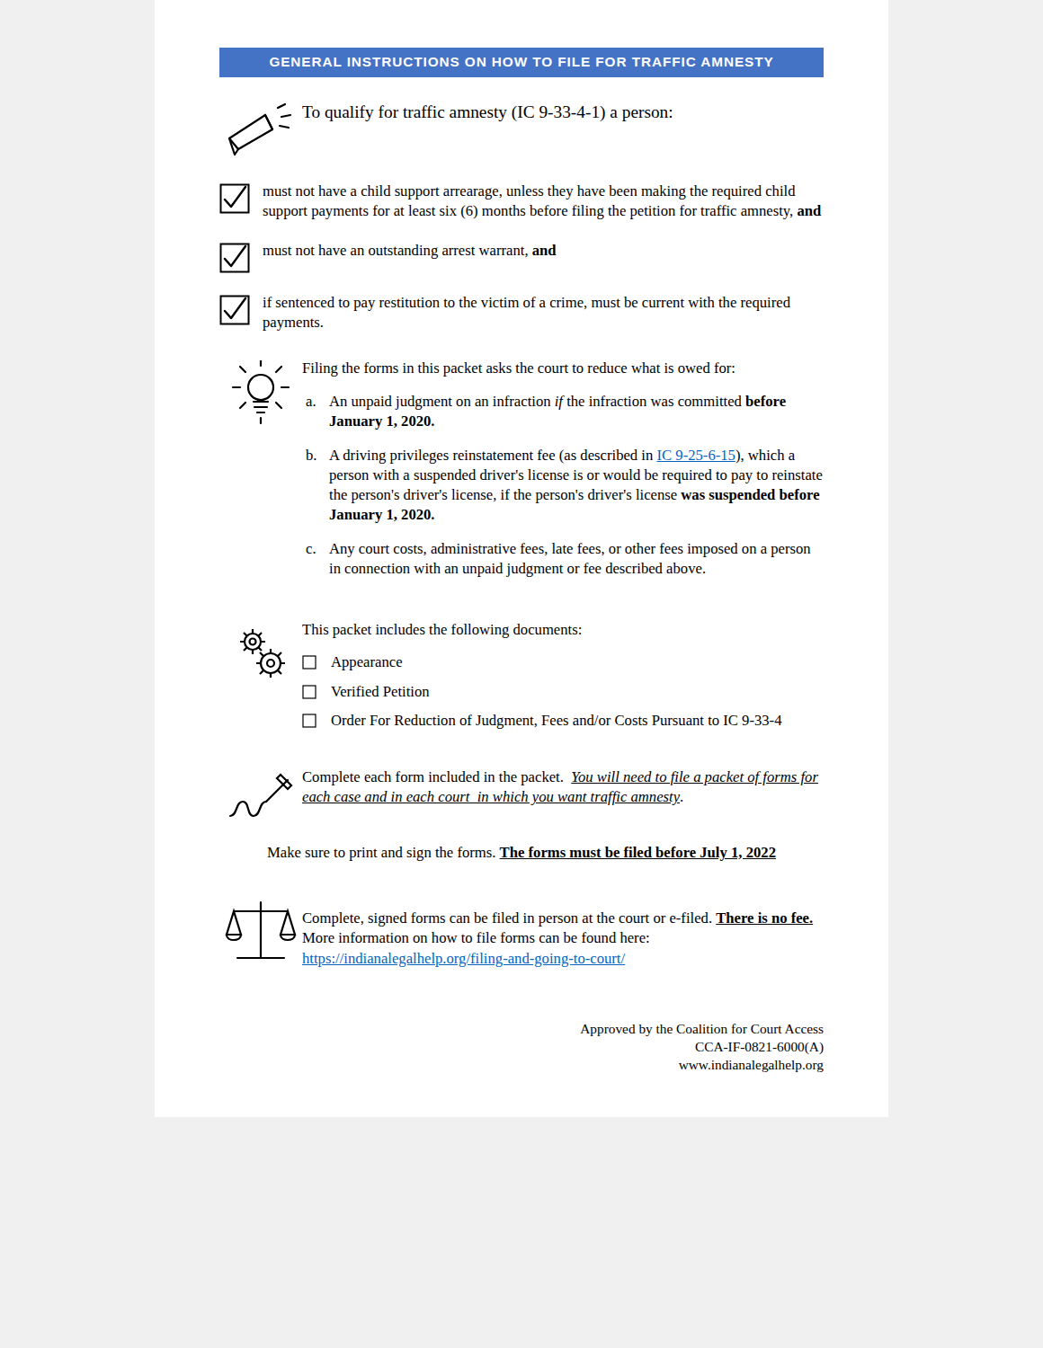General Instructions on How to File for Traffic Amnesty
To qualify for traffic amnesty (IC 9-33-4-1) a person:
must not have a child support arrearage, unless they have been making the required child support payments for at least six (6) months before filing the petition for traffic amnesty, and
must not have an outstanding arrest warrant, and
if sentenced to pay restitution to the victim of a crime, must be current with the required payments.
Filing the forms in this packet asks the court to reduce what is owed for:
An unpaid judgment on an infraction if the infraction was committed before January 1, 2020.
A driving privileges reinstatement fee (as described in IC 9-25-6-15), which a person with a suspended driver's license is or would be required to pay to reinstate the person's driver's license, if the person's driver's license was suspended before January 1, 2020.
Any court costs, administrative fees, late fees, or other fees imposed on a person in connection with an unpaid judgment or fee described above.
This packet includes the following documents:
Appearance
Verified Petition
Order For Reduction of Judgment, Fees and/or Costs Pursuant to IC 9-33-4
Complete each form included in the packet. You will need to file a packet of forms for each case and in each court in which you want traffic amnesty.
Make sure to print and sign the forms. The forms must be filed before July 1, 2022
Complete, signed forms can be filed in person at the court or e-filed. There is no fee. More information on how to file forms can be found here:
https://indianalegalhelp.org/filing-and-going-to-court/
Approved by the Coalition for Court Access
CCA-IF-0821-6000(A)
www.indianalegalhelp.org